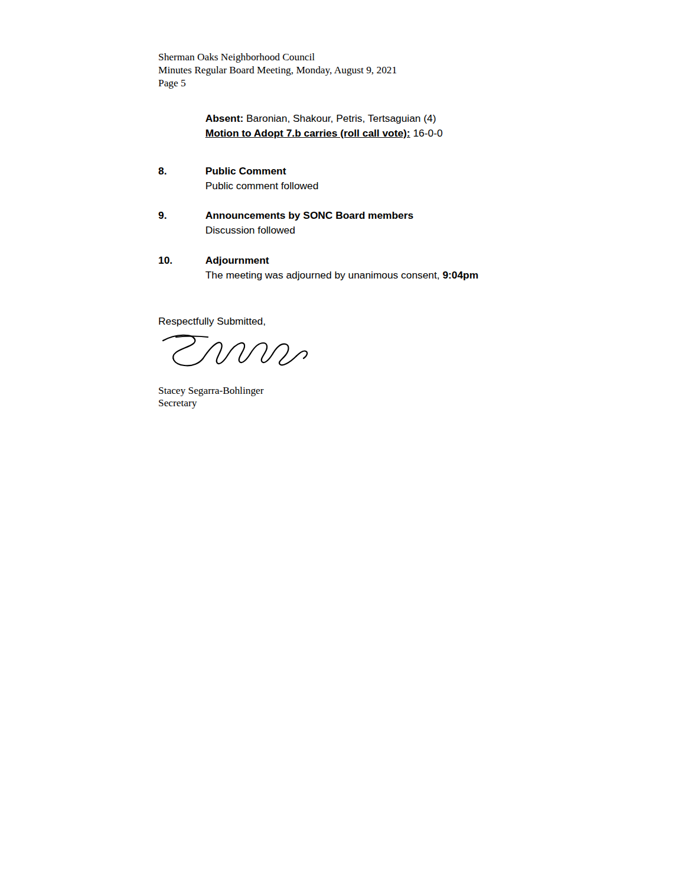Sherman Oaks Neighborhood Council
Minutes Regular Board Meeting, Monday, August 9, 2021
Page 5
Absent: Baronian, Shakour, Petris, Tertsaguian (4)
Motion to Adopt 7.b carries (roll call vote): 16-0-0
8.
Public Comment
Public comment followed
9.
Announcements by SONC Board members
Discussion followed
10.
Adjournment
The meeting was adjourned by unanimous consent, 9:04pm
Respectfully Submitted,
Stacey Segarra-Bohlinger
Secretary